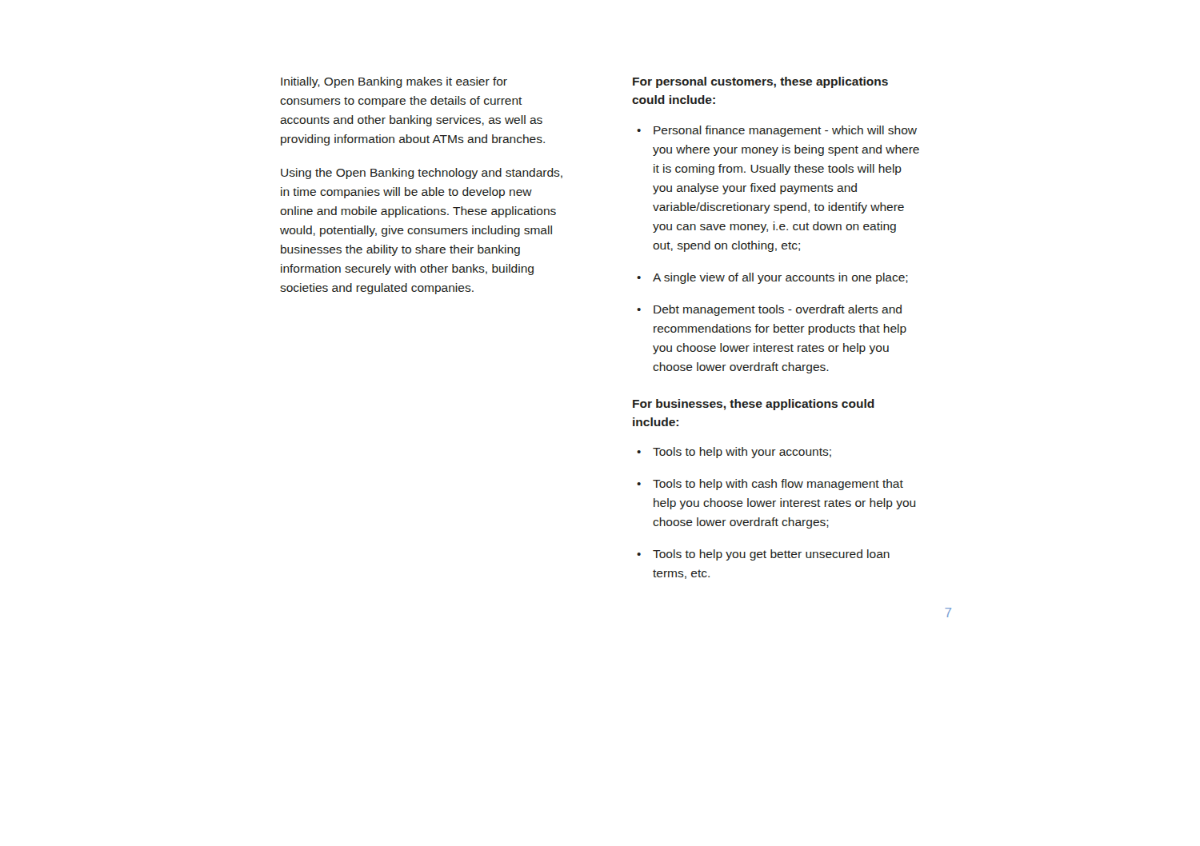Initially, Open Banking makes it easier for consumers to compare the details of current accounts and other banking services, as well as providing information about ATMs and branches.
Using the Open Banking technology and standards, in time companies will be able to develop new online and mobile applications. These applications would, potentially, give consumers including small businesses the ability to share their banking information securely with other banks, building societies and regulated companies.
For personal customers, these applications could include:
Personal finance management - which will show you where your money is being spent and where it is coming from. Usually these tools will help you analyse your fixed payments and variable/discretionary spend, to identify where you can save money, i.e. cut down on eating out, spend on clothing, etc;
A single view of all your accounts in one place;
Debt management tools - overdraft alerts and recommendations for better products that help you choose lower interest rates or help you choose lower overdraft charges.
For businesses, these applications could include:
Tools to help with your accounts;
Tools to help with cash flow management that help you choose lower interest rates or help you choose lower overdraft charges;
Tools to help you get better unsecured loan terms, etc.
7